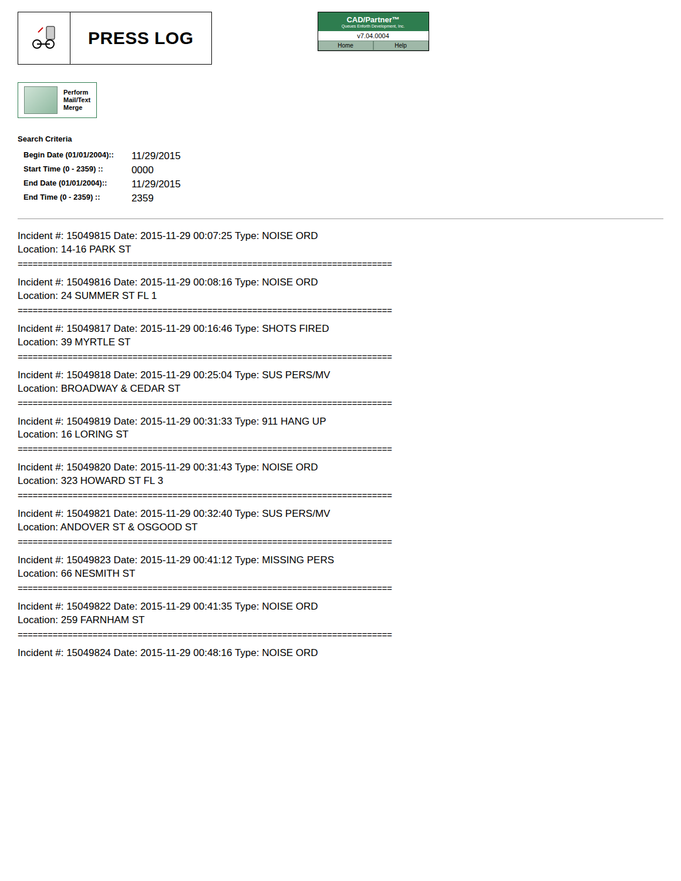PRESS LOG
CAD/Partner™Queues Enforth Development, Inc.
v7.04.0004
Home Help
Perform
Mail/Text
Merge
Search Criteria
| Begin Date (01/01/2004):: | 11/29/2015 |
| Start Time (0 - 2359) :: | 0000 |
| End Date (01/01/2004):: | 11/29/2015 |
| End Time (0 - 2359) :: | 2359 |
Incident #: 15049815 Date: 2015-11-29 00:07:25 Type: NOISE ORD
Location: 14-16 PARK ST
===========================================================================
Incident #: 15049816 Date: 2015-11-29 00:08:16 Type: NOISE ORD
Location: 24 SUMMER ST FL 1
===========================================================================
Incident #: 15049817 Date: 2015-11-29 00:16:46 Type: SHOTS FIRED
Location: 39 MYRTLE ST
===========================================================================
Incident #: 15049818 Date: 2015-11-29 00:25:04 Type: SUS PERS/MV
Location: BROADWAY & CEDAR ST
===========================================================================
Incident #: 15049819 Date: 2015-11-29 00:31:33 Type: 911 HANG UP
Location: 16 LORING ST
===========================================================================
Incident #: 15049820 Date: 2015-11-29 00:31:43 Type: NOISE ORD
Location: 323 HOWARD ST FL 3
===========================================================================
Incident #: 15049821 Date: 2015-11-29 00:32:40 Type: SUS PERS/MV
Location: ANDOVER ST & OSGOOD ST
===========================================================================
Incident #: 15049823 Date: 2015-11-29 00:41:12 Type: MISSING PERS
Location: 66 NESMITH ST
===========================================================================
Incident #: 15049822 Date: 2015-11-29 00:41:35 Type: NOISE ORD
Location: 259 FARNHAM ST
===========================================================================
Incident #: 15049824 Date: 2015-11-29 00:48:16 Type: NOISE ORD